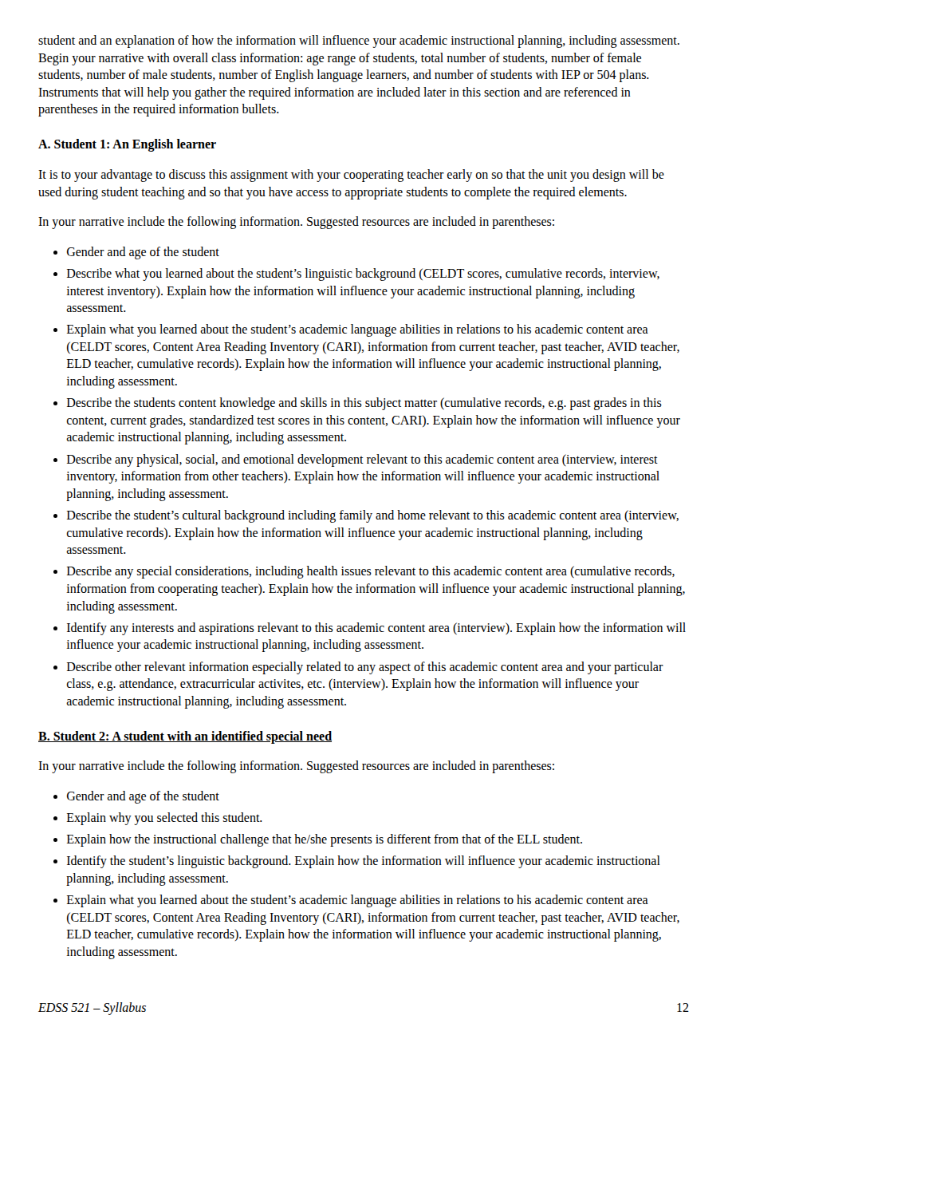student and an explanation of how the information will influence your academic instructional planning, including assessment. Begin your narrative with overall class information: age range of students, total number of students, number of female students, number of male students, number of English language learners, and number of students with IEP or 504 plans. Instruments that will help you gather the required information are included later in this section and are referenced in parentheses in the required information bullets.
A. Student 1: An English learner
It is to your advantage to discuss this assignment with your cooperating teacher early on so that the unit you design will be used during student teaching and so that you have access to appropriate students to complete the required elements.
In your narrative include the following information. Suggested resources are included in parentheses:
Gender and age of the student
Describe what you learned about the student’s linguistic background (CELDT scores, cumulative records, interview, interest inventory). Explain how the information will influence your academic instructional planning, including assessment.
Explain what you learned about the student’s academic language abilities in relations to his academic content area (CELDT scores, Content Area Reading Inventory (CARI), information from current teacher, past teacher, AVID teacher, ELD teacher, cumulative records). Explain how the information will influence your academic instructional planning, including assessment.
Describe the students content knowledge and skills in this subject matter (cumulative records, e.g. past grades in this content, current grades, standardized test scores in this content, CARI). Explain how the information will influence your academic instructional planning, including assessment.
Describe any physical, social, and emotional development relevant to this academic content area (interview, interest inventory, information from other teachers). Explain how the information will influence your academic instructional planning, including assessment.
Describe the student’s cultural background including family and home relevant to this academic content area (interview, cumulative records). Explain how the information will influence your academic instructional planning, including assessment.
Describe any special considerations, including health issues relevant to this academic content area (cumulative records, information from cooperating teacher). Explain how the information will influence your academic instructional planning, including assessment.
Identify any interests and aspirations relevant to this academic content area (interview). Explain how the information will influence your academic instructional planning, including assessment.
Describe other relevant information especially related to any aspect of this academic content area and your particular class, e.g. attendance, extracurricular activites, etc. (interview). Explain how the information will influence your academic instructional planning, including assessment.
B. Student 2: A student with an identified special need
In your narrative include the following information. Suggested resources are included in parentheses:
Gender and age of the student
Explain why you selected this student.
Explain how the instructional challenge that he/she presents is different from that of the ELL student.
Identify the student’s linguistic background. Explain how the information will influence your academic instructional planning, including assessment.
Explain what you learned about the student’s academic language abilities in relations to his academic content area (CELDT scores, Content Area Reading Inventory (CARI), information from current teacher, past teacher, AVID teacher, ELD teacher, cumulative records). Explain how the information will influence your academic instructional planning, including assessment.
EDSS 521 – Syllabus 12